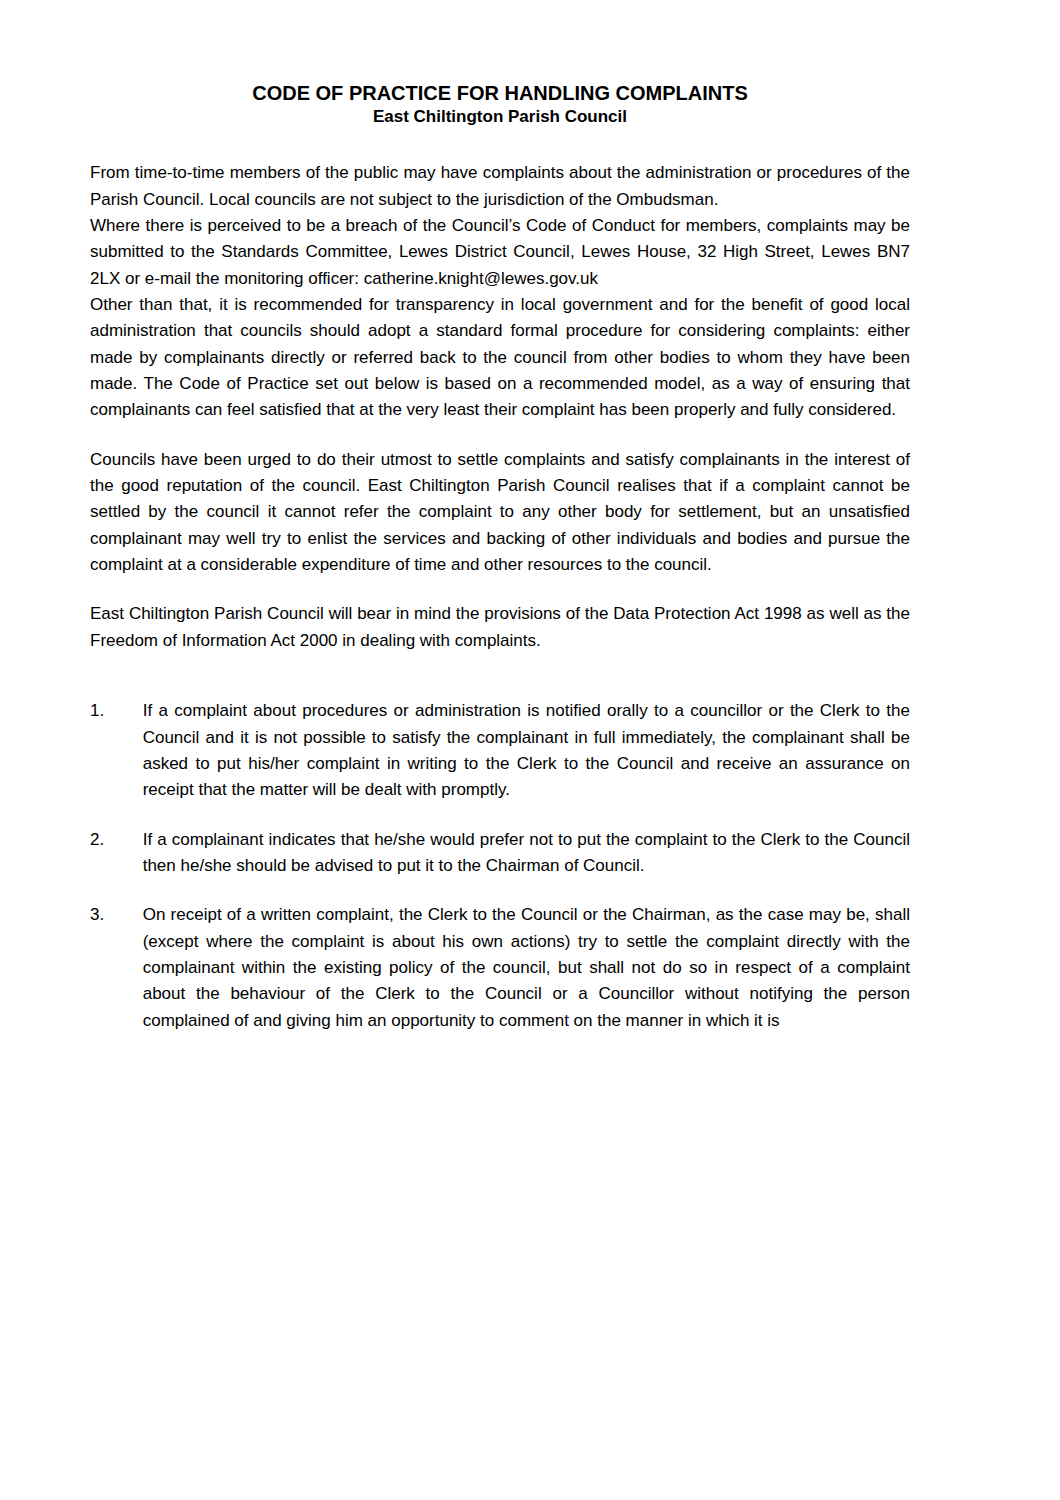CODE OF PRACTICE FOR HANDLING COMPLAINTS
East Chiltington Parish Council
From time-to-time members of the public may have complaints about the administration or procedures of the Parish Council. Local councils are not subject to the jurisdiction of the Ombudsman.
Where there is perceived to be a breach of the Council’s Code of Conduct for members, complaints may be submitted to the Standards Committee, Lewes District Council, Lewes House, 32 High Street, Lewes BN7 2LX or e-mail the monitoring officer: catherine.knight@lewes.gov.uk
Other than that, it is recommended for transparency in local government and for the benefit of good local administration that councils should adopt a standard formal procedure for considering complaints: either made by complainants directly or referred back to the council from other bodies to whom they have been made. The Code of Practice set out below is based on a recommended model, as a way of ensuring that complainants can feel satisfied that at the very least their complaint has been properly and fully considered.
Councils have been urged to do their utmost to settle complaints and satisfy complainants in the interest of the good reputation of the council. East Chiltington Parish Council realises that if a complaint cannot be settled by the council it cannot refer the complaint to any other body for settlement, but an unsatisfied complainant may well try to enlist the services and backing of other individuals and bodies and pursue the complaint at a considerable expenditure of time and other resources to the council.
East Chiltington Parish Council will bear in mind the provisions of the Data Protection Act 1998 as well as the Freedom of Information Act 2000 in dealing with complaints.
If a complaint about procedures or administration is notified orally to a councillor or the Clerk to the Council and it is not possible to satisfy the complainant in full immediately, the complainant shall be asked to put his/her complaint in writing to the Clerk to the Council and receive an assurance on receipt that the matter will be dealt with promptly.
If a complainant indicates that he/she would prefer not to put the complaint to the Clerk to the Council then he/she should be advised to put it to the Chairman of Council.
On receipt of a written complaint, the Clerk to the Council or the Chairman, as the case may be, shall (except where the complaint is about his own actions) try to settle the complaint directly with the complainant within the existing policy of the council, but shall not do so in respect of a complaint about the behaviour of the Clerk to the Council or a Councillor without notifying the person complained of and giving him an opportunity to comment on the manner in which it is